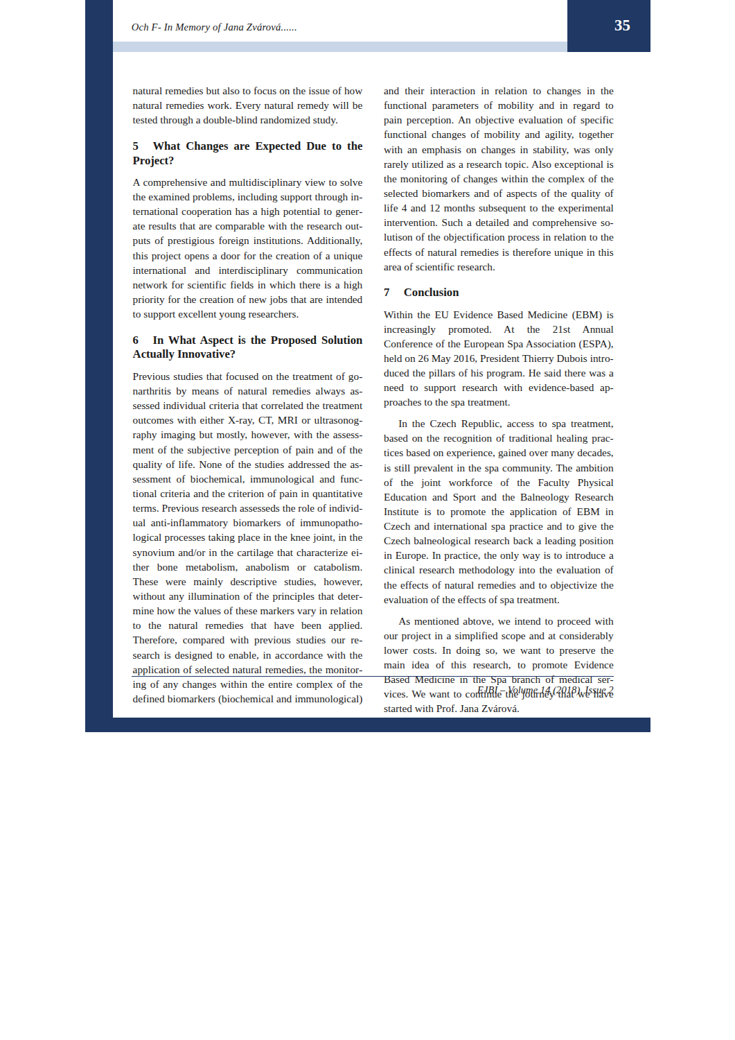Och F- In Memory of Jana Zvárová......
35
natural remedies but also to focus on the issue of how natural remedies work. Every natural remedy will be tested through a double-blind randomized study.
5 What Changes are Expected Due to the Project?
A comprehensive and multidisciplinary view to solve the examined problems, including support through international cooperation has a high potential to generate results that are comparable with the research outputs of prestigious foreign institutions. Additionally, this project opens a door for the creation of a unique international and interdisciplinary communication network for scientific fields in which there is a high priority for the creation of new jobs that are intended to support excellent young researchers.
6 In What Aspect is the Proposed Solution Actually Innovative?
Previous studies that focused on the treatment of gonarthritis by means of natural remedies always assessed individual criteria that correlated the treatment outcomes with either X-ray, CT, MRI or ultrasonography imaging but mostly, however, with the assessment of the subjective perception of pain and of the quality of life. None of the studies addressed the assessment of biochemical, immunological and functional criteria and the criterion of pain in quantitative terms. Previous research assesseds the role of individual anti-inflammatory biomarkers of immunopathological processes taking place in the knee joint, in the synovium and/or in the cartilage that characterize either bone metabolism, anabolism or catabolism. These were mainly descriptive studies, however, without any illumination of the principles that determine how the values of these markers vary in relation to the natural remedies that have been applied. Therefore, compared with previous studies our research is designed to enable, in accordance with the application of selected natural remedies, the monitoring of any changes within the entire complex of the defined biomarkers (biochemical and immunological) and their interaction in relation to changes in the functional parameters of mobility and in regard to pain perception. An objective evaluation of specific functional changes of mobility and agility, together with an emphasis on changes in stability, was only rarely utilized as a research topic. Also exceptional is the monitoring of changes within the complex of the selected biomarkers and of aspects of the quality of life 4 and 12 months subsequent to the experimental intervention. Such a detailed and comprehensive solutison of the objectification process in relation to the effects of natural remedies is therefore unique in this area of scientific research.
7 Conclusion
Within the EU Evidence Based Medicine (EBM) is increasingly promoted. At the 21st Annual Conference of the European Spa Association (ESPA), held on 26 May 2016, President Thierry Dubois introduced the pillars of his program. He said there was a need to support research with evidence-based approaches to the spa treatment.
In the Czech Republic, access to spa treatment, based on the recognition of traditional healing practices based on experience, gained over many decades, is still prevalent in the spa community. The ambition of the joint workforce of the Faculty Physical Education and Sport and the Balneology Research Institute is to promote the application of EBM in Czech and international spa practice and to give the Czech balneological research back a leading position in Europe. In practice, the only way is to introduce a clinical research methodology into the evaluation of the effects of natural remedies and to objectivize the evaluation of the effects of spa treatment.
As mentioned abtove, we intend to proceed with our project in a simplified scope and at considerably lower costs. In doing so, we want to preserve the main idea of this research, to promote Evidence Based Medicine in the Spa branch of medical services. We want to continue the journey that we have started with Prof. Jana Zvárová.
EJBI – Volume 14 (2018), Issue 2